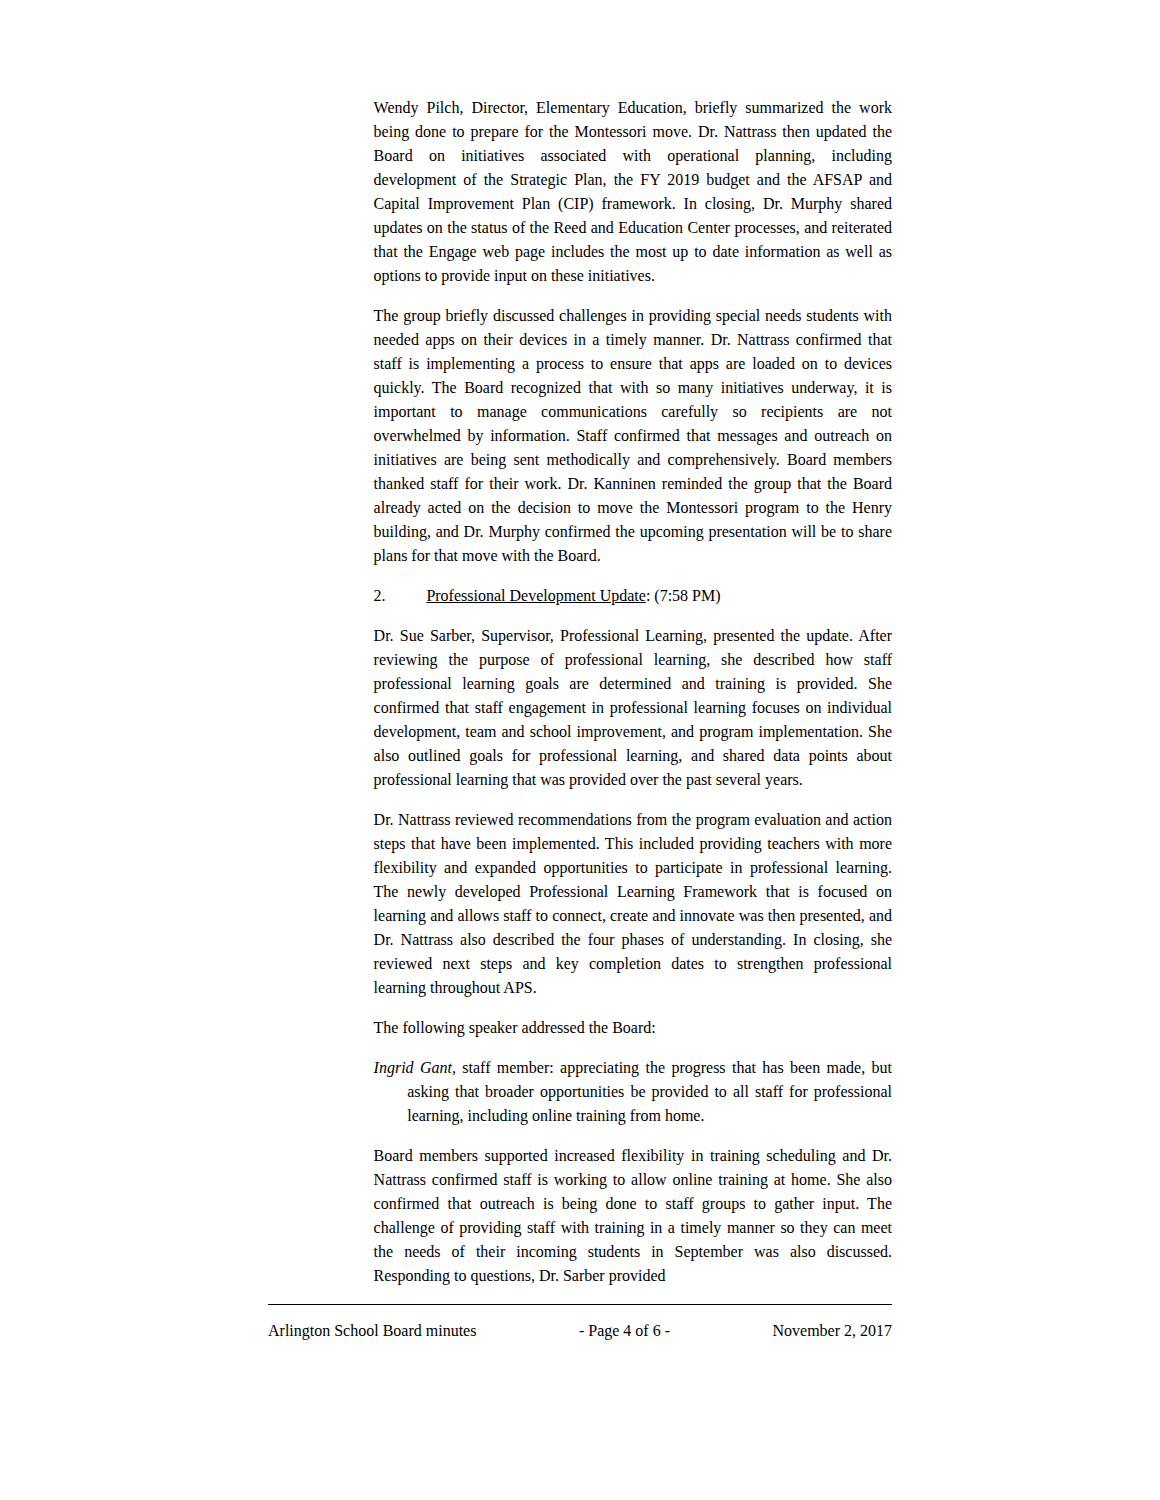Wendy Pilch, Director, Elementary Education, briefly summarized the work being done to prepare for the Montessori move. Dr. Nattrass then updated the Board on initiatives associated with operational planning, including development of the Strategic Plan, the FY 2019 budget and the AFSAP and Capital Improvement Plan (CIP) framework. In closing, Dr. Murphy shared updates on the status of the Reed and Education Center processes, and reiterated that the Engage web page includes the most up to date information as well as options to provide input on these initiatives.
The group briefly discussed challenges in providing special needs students with needed apps on their devices in a timely manner. Dr. Nattrass confirmed that staff is implementing a process to ensure that apps are loaded on to devices quickly. The Board recognized that with so many initiatives underway, it is important to manage communications carefully so recipients are not overwhelmed by information. Staff confirmed that messages and outreach on initiatives are being sent methodically and comprehensively. Board members thanked staff for their work. Dr. Kanninen reminded the group that the Board already acted on the decision to move the Montessori program to the Henry building, and Dr. Murphy confirmed the upcoming presentation will be to share plans for that move with the Board.
2.
Professional Development Update: (7:58 PM)
Dr. Sue Sarber, Supervisor, Professional Learning, presented the update. After reviewing the purpose of professional learning, she described how staff professional learning goals are determined and training is provided. She confirmed that staff engagement in professional learning focuses on individual development, team and school improvement, and program implementation. She also outlined goals for professional learning, and shared data points about professional learning that was provided over the past several years.
Dr. Nattrass reviewed recommendations from the program evaluation and action steps that have been implemented. This included providing teachers with more flexibility and expanded opportunities to participate in professional learning. The newly developed Professional Learning Framework that is focused on learning and allows staff to connect, create and innovate was then presented, and Dr. Nattrass also described the four phases of understanding. In closing, she reviewed next steps and key completion dates to strengthen professional learning throughout APS.
The following speaker addressed the Board:
Ingrid Gant, staff member: appreciating the progress that has been made, but asking that broader opportunities be provided to all staff for professional learning, including online training from home.
Board members supported increased flexibility in training scheduling and Dr. Nattrass confirmed staff is working to allow online training at home. She also confirmed that outreach is being done to staff groups to gather input. The challenge of providing staff with training in a timely manner so they can meet the needs of their incoming students in September was also discussed. Responding to questions, Dr. Sarber provided
Arlington School Board minutes
- Page 4 of 6 -
November 2, 2017